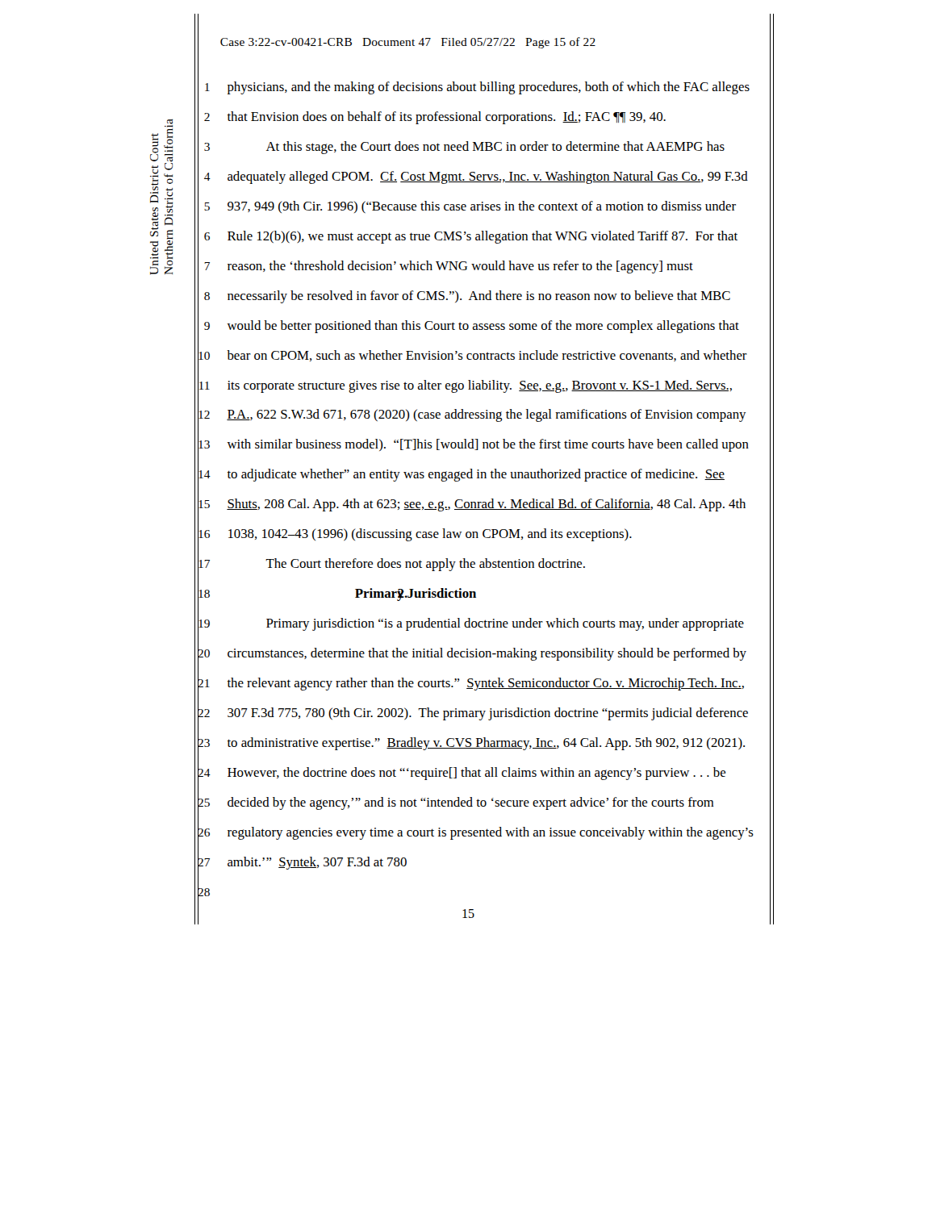Case 3:22-cv-00421-CRB Document 47 Filed 05/27/22 Page 15 of 22
United States District Court Northern District of California
1
2
3
4
5
6
7
8
9
10
11
12
13
14
15
16
17
18
19
20
21
22
23
24
25
26
27
28
physicians, and the making of decisions about billing procedures, both of which the FAC alleges that Envision does on behalf of its professional corporations. Id.; FAC ¶¶ 39, 40.
At this stage, the Court does not need MBC in order to determine that AAEMPG has adequately alleged CPOM. Cf. Cost Mgmt. Servs., Inc. v. Washington Natural Gas Co., 99 F.3d 937, 949 (9th Cir. 1996) (“Because this case arises in the context of a motion to dismiss under Rule 12(b)(6), we must accept as true CMS’s allegation that WNG violated Tariff 87. For that reason, the ‘threshold decision’ which WNG would have us refer to the [agency] must necessarily be resolved in favor of CMS.”). And there is no reason now to believe that MBC would be better positioned than this Court to assess some of the more complex allegations that bear on CPOM, such as whether Envision’s contracts include restrictive covenants, and whether its corporate structure gives rise to alter ego liability. See, e.g., Brovont v. KS-1 Med. Servs., P.A., 622 S.W.3d 671, 678 (2020) (case addressing the legal ramifications of Envision company with similar business model). “[T]his [would] not be the first time courts have been called upon to adjudicate whether” an entity was engaged in the unauthorized practice of medicine. See Shuts, 208 Cal. App. 4th at 623; see, e.g., Conrad v. Medical Bd. of California, 48 Cal. App. 4th 1038, 1042–43 (1996) (discussing case law on CPOM, and its exceptions).
The Court therefore does not apply the abstention doctrine.
2. Primary Jurisdiction
Primary jurisdiction “is a prudential doctrine under which courts may, under appropriate circumstances, determine that the initial decision-making responsibility should be performed by the relevant agency rather than the courts.” Syntek Semiconductor Co. v. Microchip Tech. Inc., 307 F.3d 775, 780 (9th Cir. 2002). The primary jurisdiction doctrine “permits judicial deference to administrative expertise.” Bradley v. CVS Pharmacy, Inc., 64 Cal. App. 5th 902, 912 (2021). However, the doctrine does not “‘require[] that all claims within an agency’s purview . . . be decided by the agency,’” and is not “intended to ‘secure expert advice’ for the courts from regulatory agencies every time a court is presented with an issue conceivably within the agency’s ambit.’” Syntek, 307 F.3d at 780
15